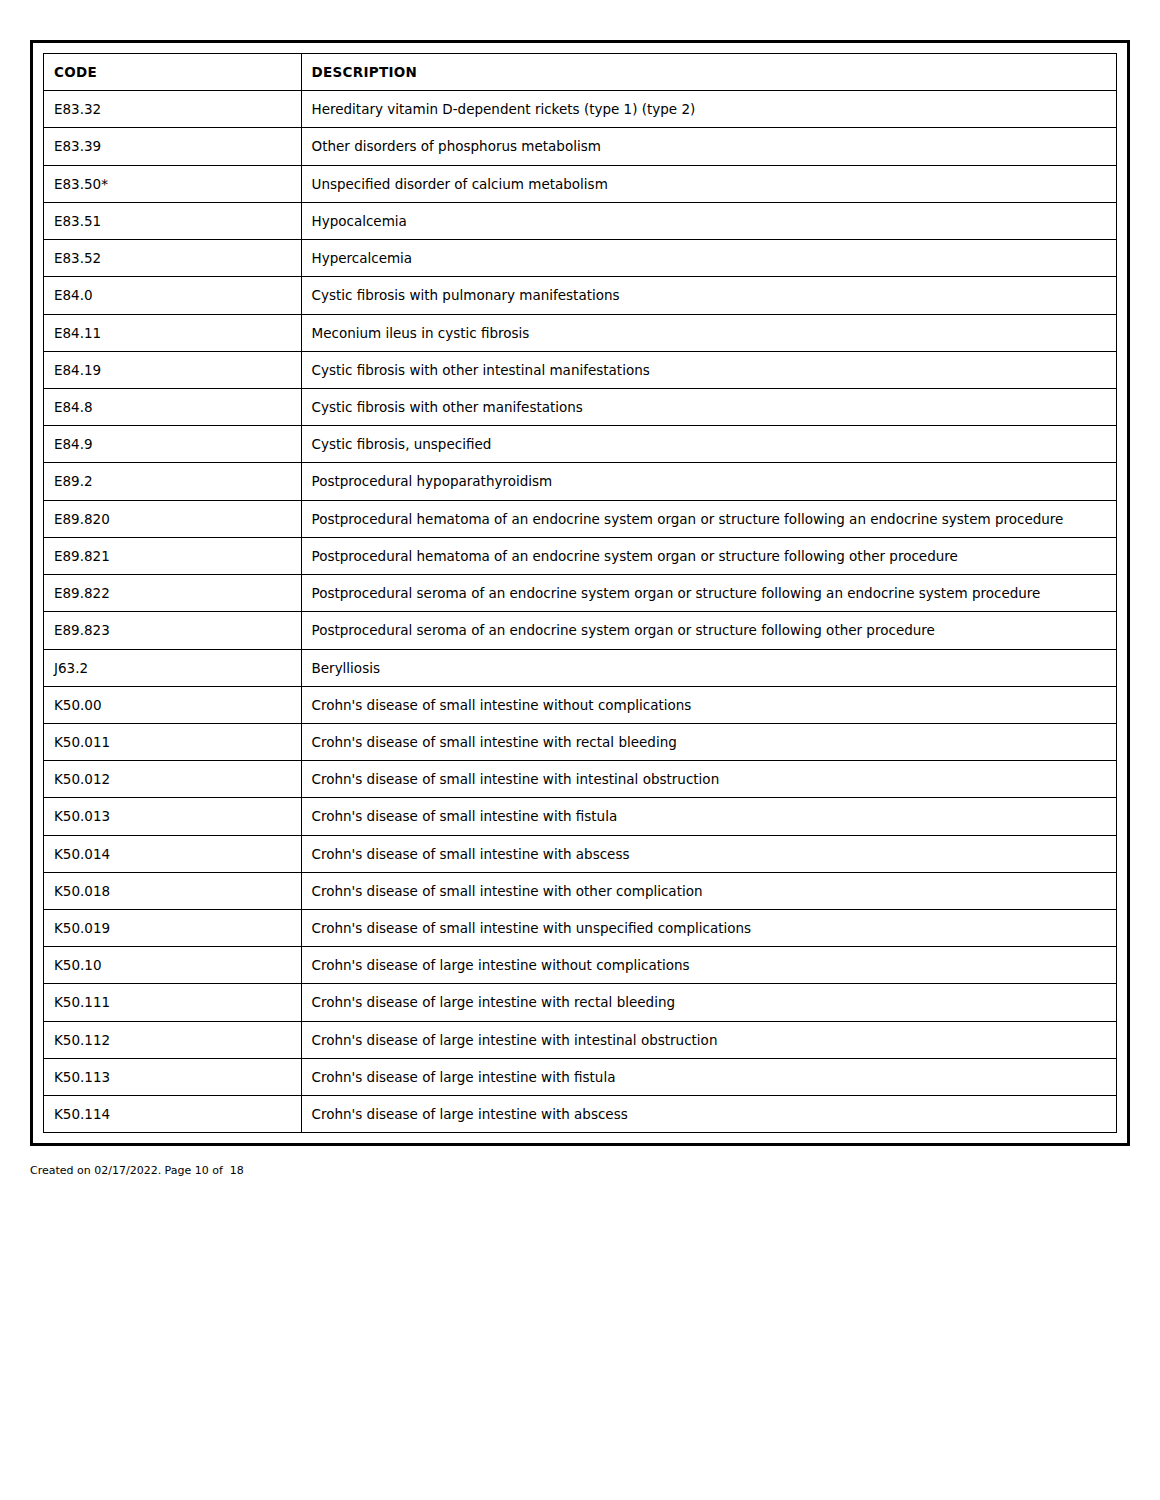| CODE | DESCRIPTION |
| --- | --- |
| E83.32 | Hereditary vitamin D-dependent rickets (type 1) (type 2) |
| E83.39 | Other disorders of phosphorus metabolism |
| E83.50* | Unspecified disorder of calcium metabolism |
| E83.51 | Hypocalcemia |
| E83.52 | Hypercalcemia |
| E84.0 | Cystic fibrosis with pulmonary manifestations |
| E84.11 | Meconium ileus in cystic fibrosis |
| E84.19 | Cystic fibrosis with other intestinal manifestations |
| E84.8 | Cystic fibrosis with other manifestations |
| E84.9 | Cystic fibrosis, unspecified |
| E89.2 | Postprocedural hypoparathyroidism |
| E89.820 | Postprocedural hematoma of an endocrine system organ or structure following an endocrine system procedure |
| E89.821 | Postprocedural hematoma of an endocrine system organ or structure following other procedure |
| E89.822 | Postprocedural seroma of an endocrine system organ or structure following an endocrine system procedure |
| E89.823 | Postprocedural seroma of an endocrine system organ or structure following other procedure |
| J63.2 | Berylliosis |
| K50.00 | Crohn's disease of small intestine without complications |
| K50.011 | Crohn's disease of small intestine with rectal bleeding |
| K50.012 | Crohn's disease of small intestine with intestinal obstruction |
| K50.013 | Crohn's disease of small intestine with fistula |
| K50.014 | Crohn's disease of small intestine with abscess |
| K50.018 | Crohn's disease of small intestine with other complication |
| K50.019 | Crohn's disease of small intestine with unspecified complications |
| K50.10 | Crohn's disease of large intestine without complications |
| K50.111 | Crohn's disease of large intestine with rectal bleeding |
| K50.112 | Crohn's disease of large intestine with intestinal obstruction |
| K50.113 | Crohn's disease of large intestine with fistula |
| K50.114 | Crohn's disease of large intestine with abscess |
Created on 02/17/2022. Page 10 of 18